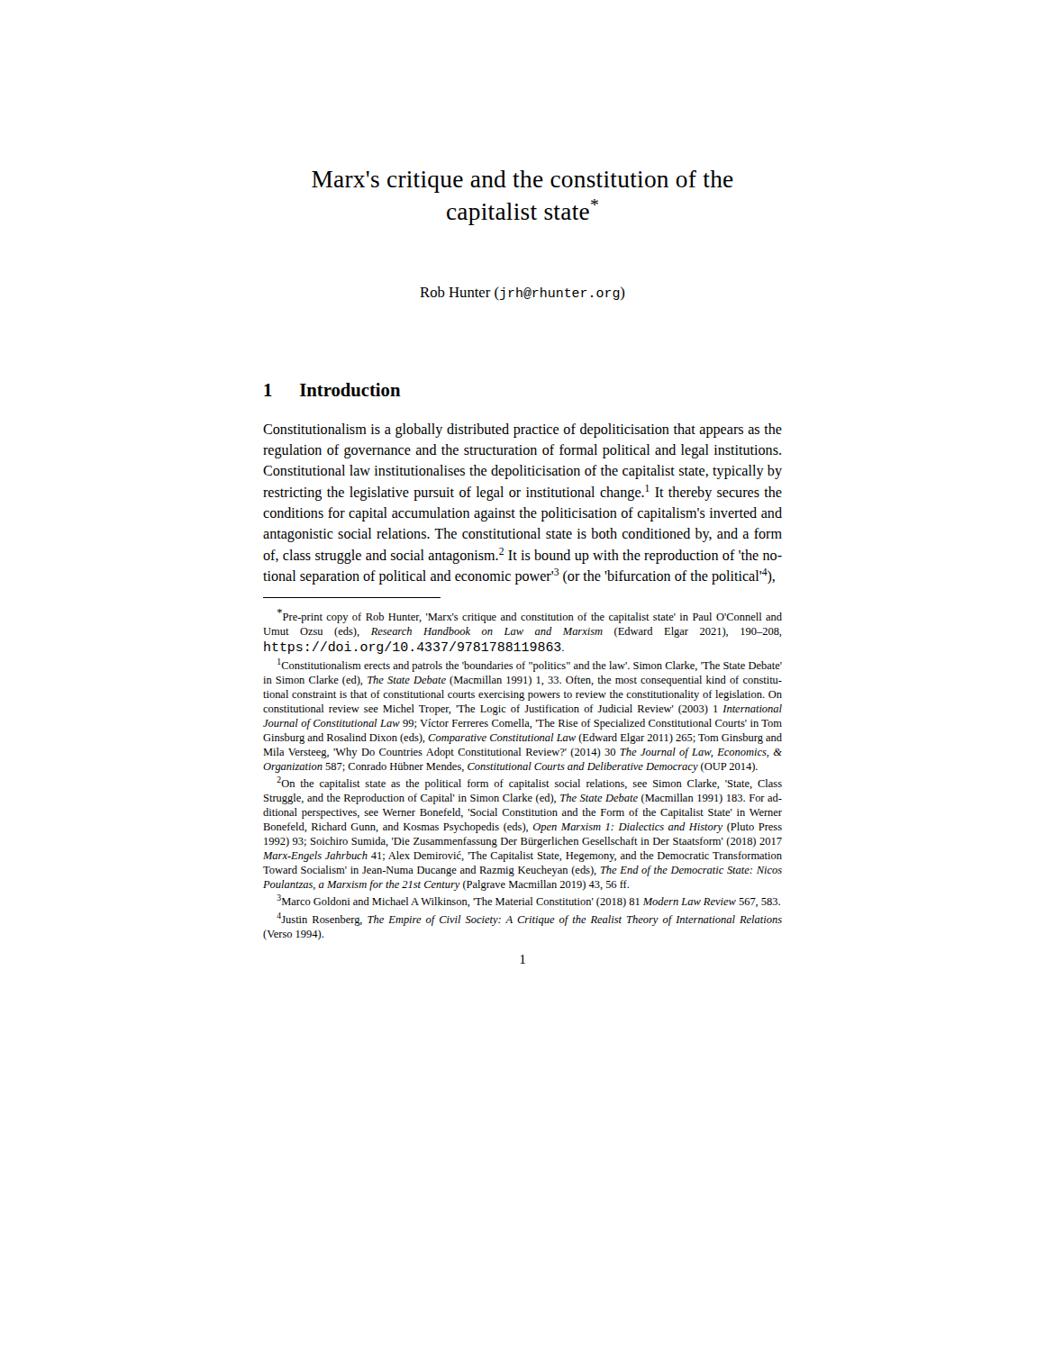Marx's critique and the constitution of the
capitalist state*
Rob Hunter (jrh@rhunter.org)
1 Introduction
Constitutionalism is a globally distributed practice of depoliticisation that appears as the regulation of governance and the structuration of formal political and legal institutions. Constitutional law institutionalises the depoliticisation of the capitalist state, typically by restricting the legislative pursuit of legal or institutional change.1 It thereby secures the conditions for capital accumulation against the politicisation of capitalism's inverted and antagonistic social relations. The constitutional state is both conditioned by, and a form of, class struggle and social antagonism.2 It is bound up with the reproduction of 'the notional separation of political and economic power'3 (or the 'bifurcation of the political'4),
*Pre-print copy of Rob Hunter, 'Marx's critique and constitution of the capitalist state' in Paul O'Connell and Umut Ozsu (eds), Research Handbook on Law and Marxism (Edward Elgar 2021), 190–208, https://doi.org/10.4337/9781788119863.
1Constitutionalism erects and patrols the 'boundaries of "politics" and the law'. Simon Clarke, 'The State Debate' in Simon Clarke (ed), The State Debate (Macmillan 1991) 1, 33. Often, the most consequential kind of constitutional constraint is that of constitutional courts exercising powers to review the constitutionality of legislation. On constitutional review see Michel Troper, 'The Logic of Justification of Judicial Review' (2003) 1 International Journal of Constitutional Law 99; Víctor Ferreres Comella, 'The Rise of Specialized Constitutional Courts' in Tom Ginsburg and Rosalind Dixon (eds), Comparative Constitutional Law (Edward Elgar 2011) 265; Tom Ginsburg and Mila Versteeg, 'Why Do Countries Adopt Constitutional Review?' (2014) 30 The Journal of Law, Economics, & Organization 587; Conrado Hübner Mendes, Constitutional Courts and Deliberative Democracy (OUP 2014).
2On the capitalist state as the political form of capitalist social relations, see Simon Clarke, 'State, Class Struggle, and the Reproduction of Capital' in Simon Clarke (ed), The State Debate (Macmillan 1991) 183. For additional perspectives, see Werner Bonefeld, 'Social Constitution and the Form of the Capitalist State' in Werner Bonefeld, Richard Gunn, and Kosmas Psychopedis (eds), Open Marxism 1: Dialectics and History (Pluto Press 1992) 93; Soichiro Sumida, 'Die Zusammenfassung Der Bürgerlichen Gesellschaft in Der Staatsform' (2018) 2017 Marx-Engels Jahrbuch 41; Alex Demirović, 'The Capitalist State, Hegemony, and the Democratic Transformation Toward Socialism' in Jean-Numa Ducange and Razmig Keucheyan (eds), The End of the Democratic State: Nicos Poulantzas, a Marxism for the 21st Century (Palgrave Macmillan 2019) 43, 56 ff.
3Marco Goldoni and Michael A Wilkinson, 'The Material Constitution' (2018) 81 Modern Law Review 567, 583.
4Justin Rosenberg, The Empire of Civil Society: A Critique of the Realist Theory of International Relations (Verso 1994).
1